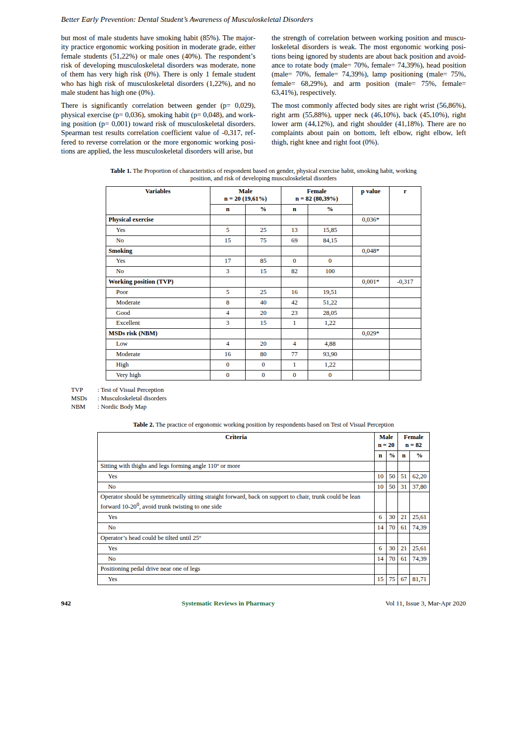Better Early Prevention: Dental Student’s Awareness of Musculoskeletal Disorders
but most of male students have smoking habit (85%). The majority practice ergonomic working position in moderate grade, either female students (51,22%) or male ones (40%). The respondent’s risk of developing musculoskeletal disorders was moderate, none of them has very high risk (0%). There is only 1 female student who has high risk of musculoskeletal disorders (1,22%), and no male student has high one (0%).
There is significantly correlation between gender (p= 0,029), physical exercise (p= 0,036), smoking habit (p= 0,048), and working position (p= 0,001) toward risk of musculoskeletal disorders. Spearman test results correlation coefficient value of -0,317, reffered to reverse correlation or the more ergonomic working positions are applied, the less musculoskeletal disorders will arise, but
the strength of correlation between working position and musculoskeletal disorders is weak. The most ergonomic working positions being ignored by students are about back position and avoidance to rotate body (male= 70%, female= 74,39%), head position (male= 70%, female= 74,39%), lamp positioning (male= 75%, female= 68,29%), and arm position (male= 75%, female= 63,41%), respectively.
The most commonly affected body sites are right wrist (56,86%), right arm (55,88%), upper neck (46,10%), back (45,10%), right lower arm (44,12%), and right shoulder (41,18%). There are no complaints about pain on bottom, left elbow, right elbow, left thigh, right knee and right foot (0%).
Table 1. The Proportion of characteristics of respondent based on gender, physical exercise habit, smoking habit, working position, and risk of developing musculoskeletal disorders
| Variables | Male n = 20 (19,61%) | Female n = 82 (80,39%) | p value | r |
| --- | --- | --- | --- | --- |
| n | % | n | % |
| Physical exercise | | | | | 0,036* | |
| Yes | 5 | 25 | 13 | 15,85 | | |
| No | 15 | 75 | 69 | 84,15 | | |
| Smoking | | | | | 0,048* | |
| Yes | 17 | 85 | 0 | 0 | | |
| No | 3 | 15 | 82 | 100 | | |
| Working position (TVP) | | | | | 0,001* | -0,317 |
| Poor | 5 | 25 | 16 | 19,51 | | |
| Moderate | 8 | 40 | 42 | 51,22 | | |
| Good | 4 | 20 | 23 | 28,05 | | |
| Excellent | 3 | 15 | 1 | 1,22 | | |
| MSDs risk (NBM) | | | | | 0,029* | |
| Low | 4 | 20 | 4 | 4,88 | | |
| Moderate | 16 | 80 | 77 | 93,90 | | |
| High | 0 | 0 | 1 | 1,22 | | |
| Very high | 0 | 0 | 0 | 0 | | |
TVP: Test of Visual Perception
MSDs: Musculoskeletal disorders
NBM: Nordic Body Map
Table 2. The practice of ergonomic working position by respondents based on Test of Visual Perception
| Criteria | Male n = 20 | Female n = 82 |
| --- | --- | --- |
| n | % | n | % |
| Sitting with thighs and legs forming angle 110º or more | | | | |
| Yes | 10 | 50 | 51 | 62,20 |
| No | 10 | 50 | 31 | 37,80 |
| Operator should be symmetrically sitting straight forward, back on support to chair, trunk could be lean forward 10-20 0 , avoid trunk twisting to one side | | | | |
| Yes | 6 | 30 | 21 | 25,61 |
| No | 14 | 70 | 61 | 74,39 |
| Operator’s head could be tilted until 25º | | | | |
| Yes | 6 | 30 | 21 | 25,61 |
| No | 14 | 70 | 61 | 74,39 |
| Positioning pedal drive near one of legs | | | | |
| Yes | 15 | 75 | 67 | 81,71 |
942
Systematic Reviews in Pharmacy
Vol 11, Issue 3, Mar-Apr 2020